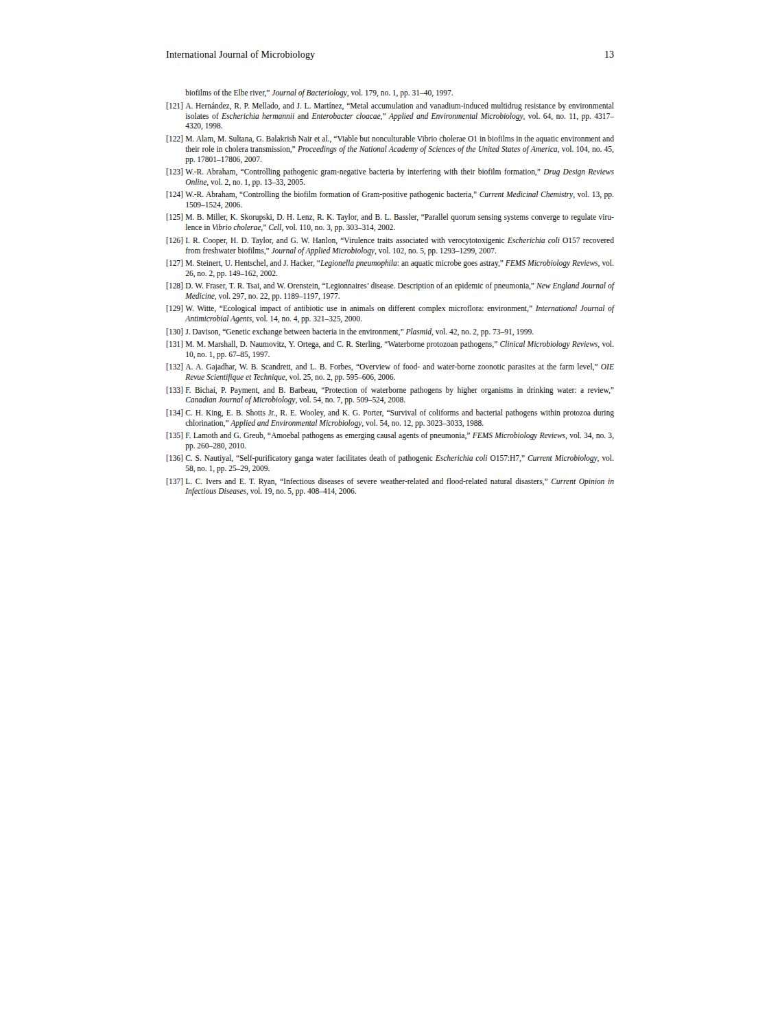International Journal of Microbiology
13
biofilms of the Elbe river,” Journal of Bacteriology, vol. 179, no. 1, pp. 31–40, 1997.
[121] A. Hernández, R. P. Mellado, and J. L. Martínez, “Metal accumulation and vanadium-induced multidrug resistance by environmental isolates of Escherichia hermannii and Enterobacter cloacae,” Applied and Environmental Microbiology, vol. 64, no. 11, pp. 4317–4320, 1998.
[122] M. Alam, M. Sultana, G. Balakrish Nair et al., “Viable but nonculturable Vibrio cholerae O1 in biofilms in the aquatic environment and their role in cholera transmission,” Proceedings of the National Academy of Sciences of the United States of America, vol. 104, no. 45, pp. 17801–17806, 2007.
[123] W.-R. Abraham, “Controlling pathogenic gram-negative bacteria by interfering with their biofilm formation,” Drug Design Reviews Online, vol. 2, no. 1, pp. 13–33, 2005.
[124] W.-R. Abraham, “Controlling the biofilm formation of Gram-positive pathogenic bacteria,” Current Medicinal Chemistry, vol. 13, pp. 1509–1524, 2006.
[125] M. B. Miller, K. Skorupski, D. H. Lenz, R. K. Taylor, and B. L. Bassler, “Parallel quorum sensing systems converge to regulate virulence in Vibrio cholerae,” Cell, vol. 110, no. 3, pp. 303–314, 2002.
[126] I. R. Cooper, H. D. Taylor, and G. W. Hanlon, “Virulence traits associated with verocytotoxigenic Escherichia coli O157 recovered from freshwater biofilms,” Journal of Applied Microbiology, vol. 102, no. 5, pp. 1293–1299, 2007.
[127] M. Steinert, U. Hentschel, and J. Hacker, “Legionella pneumophila: an aquatic microbe goes astray,” FEMS Microbiology Reviews, vol. 26, no. 2, pp. 149–162, 2002.
[128] D. W. Fraser, T. R. Tsai, and W. Orenstein, “Legionnaires’ disease. Description of an epidemic of pneumonia,” New England Journal of Medicine, vol. 297, no. 22, pp. 1189–1197, 1977.
[129] W. Witte, “Ecological impact of antibiotic use in animals on different complex microflora: environment,” International Journal of Antimicrobial Agents, vol. 14, no. 4, pp. 321–325, 2000.
[130] J. Davison, “Genetic exchange between bacteria in the environment,” Plasmid, vol. 42, no. 2, pp. 73–91, 1999.
[131] M. M. Marshall, D. Naumovitz, Y. Ortega, and C. R. Sterling, “Waterborne protozoan pathogens,” Clinical Microbiology Reviews, vol. 10, no. 1, pp. 67–85, 1997.
[132] A. A. Gajadhar, W. B. Scandrett, and L. B. Forbes, “Overview of food- and water-borne zoonotic parasites at the farm level,” OIE Revue Scientifique et Technique, vol. 25, no. 2, pp. 595–606, 2006.
[133] F. Bichai, P. Payment, and B. Barbeau, “Protection of waterborne pathogens by higher organisms in drinking water: a review,” Canadian Journal of Microbiology, vol. 54, no. 7, pp. 509–524, 2008.
[134] C. H. King, E. B. Shotts Jr., R. E. Wooley, and K. G. Porter, “Survival of coliforms and bacterial pathogens within protozoa during chlorination,” Applied and Environmental Microbiology, vol. 54, no. 12, pp. 3023–3033, 1988.
[135] F. Lamoth and G. Greub, “Amoebal pathogens as emerging causal agents of pneumonia,” FEMS Microbiology Reviews, vol. 34, no. 3, pp. 260–280, 2010.
[136] C. S. Nautiyal, “Self-purificatory ganga water facilitates death of pathogenic Escherichia coli O157:H7,” Current Microbiology, vol. 58, no. 1, pp. 25–29, 2009.
[137] L. C. Ivers and E. T. Ryan, “Infectious diseases of severe weather-related and flood-related natural disasters,” Current Opinion in Infectious Diseases, vol. 19, no. 5, pp. 408–414, 2006.